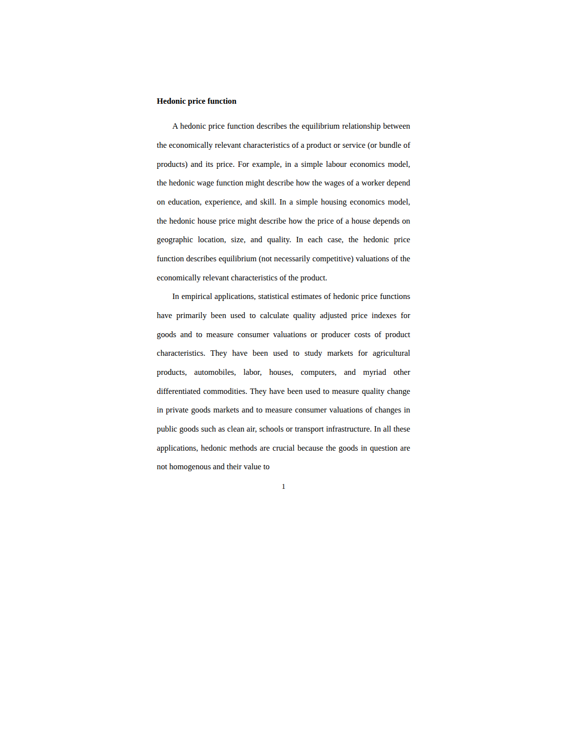Hedonic price function
A hedonic price function describes the equilibrium relationship between the economically relevant characteristics of a product or service (or bundle of products) and its price. For example, in a simple labour economics model, the hedonic wage function might describe how the wages of a worker depend on education, experience, and skill. In a simple housing economics model, the hedonic house price might describe how the price of a house depends on geographic location, size, and quality. In each case, the hedonic price function describes equilibrium (not necessarily competitive) valuations of the economically relevant characteristics of the product.
In empirical applications, statistical estimates of hedonic price functions have primarily been used to calculate quality adjusted price indexes for goods and to measure consumer valuations or producer costs of product characteristics. They have been used to study markets for agricultural products, automobiles, labor, houses, computers, and myriad other differentiated commodities. They have been used to measure quality change in private goods markets and to measure consumer valuations of changes in public goods such as clean air, schools or transport infrastructure. In all these applications, hedonic methods are crucial because the goods in question are not homogenous and their value to
1